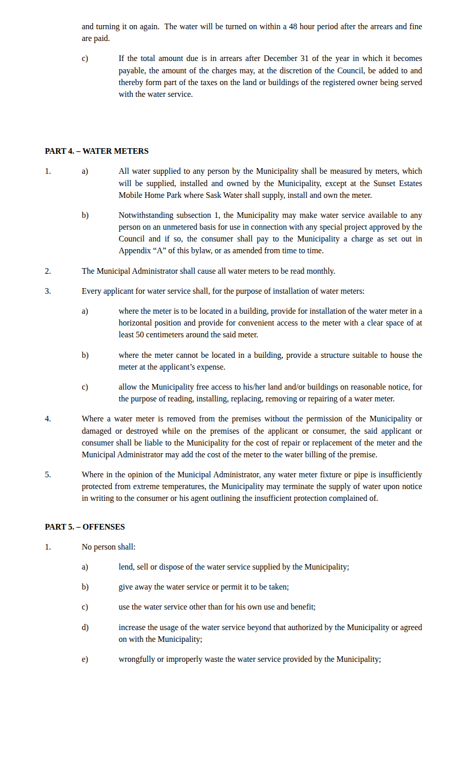and turning it on again. The water will be turned on within a 48 hour period after the arrears and fine are paid.
c) If the total amount due is in arrears after December 31 of the year in which it becomes payable, the amount of the charges may, at the discretion of the Council, be added to and thereby form part of the taxes on the land or buildings of the registered owner being served with the water service.
PART 4. – WATER METERS
1.
a) All water supplied to any person by the Municipality shall be measured by meters, which will be supplied, installed and owned by the Municipality, except at the Sunset Estates Mobile Home Park where Sask Water shall supply, install and own the meter.
b) Notwithstanding subsection 1, the Municipality may make water service available to any person on an unmetered basis for use in connection with any special project approved by the Council and if so, the consumer shall pay to the Municipality a charge as set out in Appendix “A” of this bylaw, or as amended from time to time.
2. The Municipal Administrator shall cause all water meters to be read monthly.
3. Every applicant for water service shall, for the purpose of installation of water meters:
a) where the meter is to be located in a building, provide for installation of the water meter in a horizontal position and provide for convenient access to the meter with a clear space of at least 50 centimeters around the said meter.
b) where the meter cannot be located in a building, provide a structure suitable to house the meter at the applicant’s expense.
c) allow the Municipality free access to his/her land and/or buildings on reasonable notice, for the purpose of reading, installing, replacing, removing or repairing of a water meter.
4. Where a water meter is removed from the premises without the permission of the Municipality or damaged or destroyed while on the premises of the applicant or consumer, the said applicant or consumer shall be liable to the Municipality for the cost of repair or replacement of the meter and the Municipal Administrator may add the cost of the meter to the water billing of the premise.
5. Where in the opinion of the Municipal Administrator, any water meter fixture or pipe is insufficiently protected from extreme temperatures, the Municipality may terminate the supply of water upon notice in writing to the consumer or his agent outlining the insufficient protection complained of.
PART 5. – OFFENSES
1. No person shall:
a) lend, sell or dispose of the water service supplied by the Municipality;
b) give away the water service or permit it to be taken;
c) use the water service other than for his own use and benefit;
d) increase the usage of the water service beyond that authorized by the Municipality or agreed on with the Municipality;
e) wrongfully or improperly waste the water service provided by the Municipality;